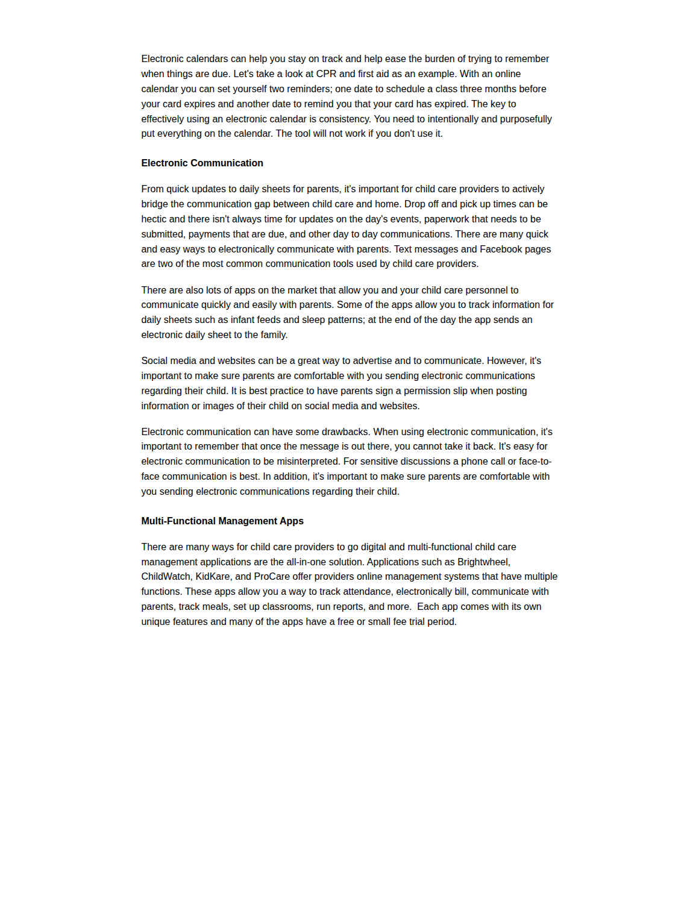Electronic calendars can help you stay on track and help ease the burden of trying to remember when things are due. Let's take a look at CPR and first aid as an example. With an online calendar you can set yourself two reminders; one date to schedule a class three months before your card expires and another date to remind you that your card has expired. The key to effectively using an electronic calendar is consistency. You need to intentionally and purposefully put everything on the calendar. The tool will not work if you don't use it.
Electronic Communication
From quick updates to daily sheets for parents, it's important for child care providers to actively bridge the communication gap between child care and home. Drop off and pick up times can be hectic and there isn't always time for updates on the day's events, paperwork that needs to be submitted, payments that are due, and other day to day communications. There are many quick and easy ways to electronically communicate with parents. Text messages and Facebook pages are two of the most common communication tools used by child care providers.
There are also lots of apps on the market that allow you and your child care personnel to communicate quickly and easily with parents. Some of the apps allow you to track information for daily sheets such as infant feeds and sleep patterns; at the end of the day the app sends an electronic daily sheet to the family.
Social media and websites can be a great way to advertise and to communicate. However, it's important to make sure parents are comfortable with you sending electronic communications regarding their child. It is best practice to have parents sign a permission slip when posting information or images of their child on social media and websites.
Electronic communication can have some drawbacks. When using electronic communication, it's important to remember that once the message is out there, you cannot take it back. It's easy for electronic communication to be misinterpreted. For sensitive discussions a phone call or face-to-face communication is best. In addition, it's important to make sure parents are comfortable with you sending electronic communications regarding their child.
Multi-Functional Management Apps
There are many ways for child care providers to go digital and multi-functional child care management applications are the all-in-one solution. Applications such as Brightwheel, ChildWatch, KidKare, and ProCare offer providers online management systems that have multiple functions. These apps allow you a way to track attendance, electronically bill, communicate with parents, track meals, set up classrooms, run reports, and more. Each app comes with its own unique features and many of the apps have a free or small fee trial period.